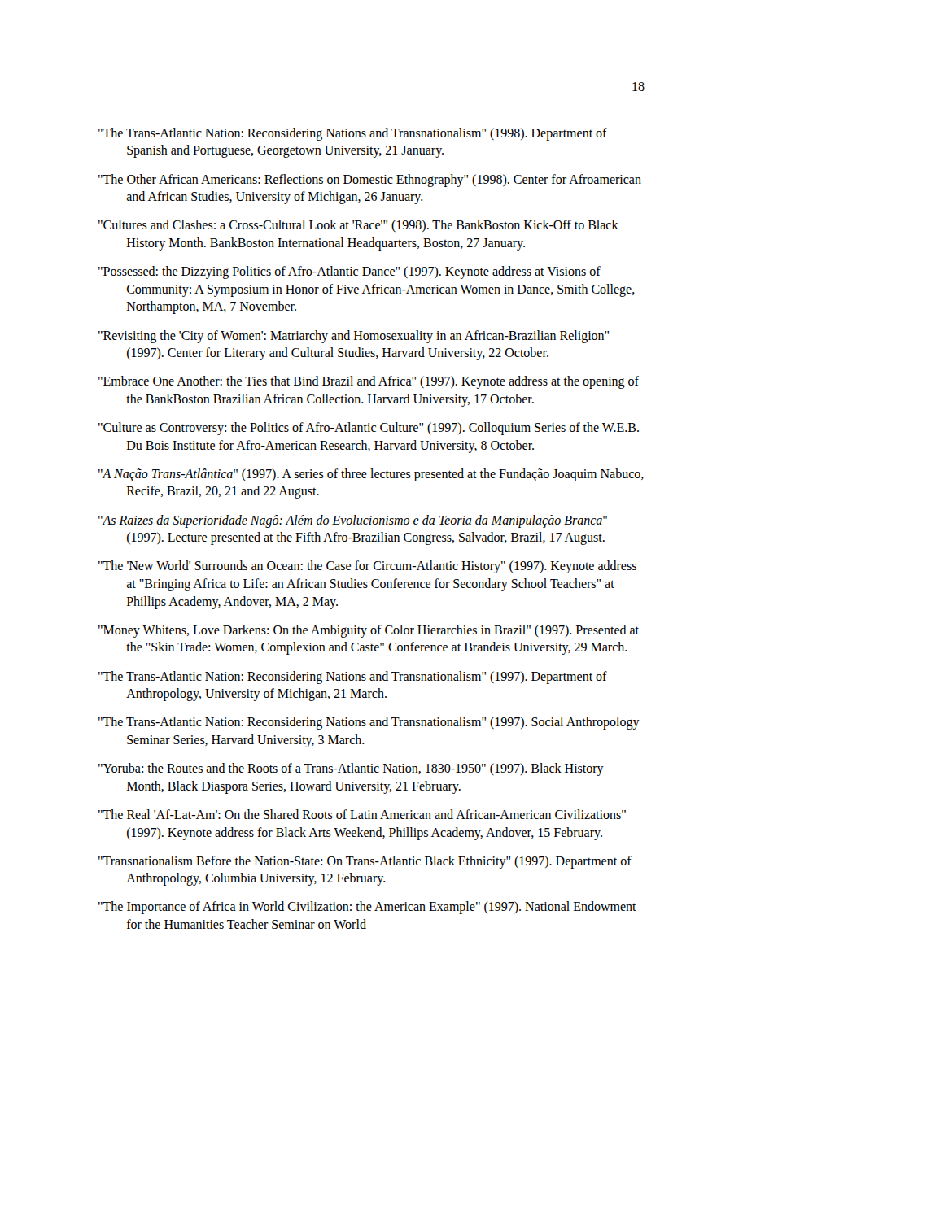18
"The Trans-Atlantic Nation: Reconsidering Nations and Transnationalism" (1998). Department of Spanish and Portuguese, Georgetown University, 21 January.
"The Other African Americans: Reflections on Domestic Ethnography" (1998). Center for Afroamerican and African Studies, University of Michigan, 26 January.
"Cultures and Clashes: a Cross-Cultural Look at 'Race'" (1998). The BankBoston Kick-Off to Black History Month. BankBoston International Headquarters, Boston, 27 January.
"Possessed: the Dizzying Politics of Afro-Atlantic Dance" (1997). Keynote address at Visions of Community: A Symposium in Honor of Five African-American Women in Dance, Smith College, Northampton, MA, 7 November.
"Revisiting the 'City of Women': Matriarchy and Homosexuality in an African-Brazilian Religion" (1997). Center for Literary and Cultural Studies, Harvard University, 22 October.
"Embrace One Another: the Ties that Bind Brazil and Africa" (1997). Keynote address at the opening of the BankBoston Brazilian African Collection. Harvard University, 17 October.
"Culture as Controversy: the Politics of Afro-Atlantic Culture" (1997). Colloquium Series of the W.E.B. Du Bois Institute for Afro-American Research, Harvard University, 8 October.
"A Nação Trans-Atlântica" (1997). A series of three lectures presented at the Fundação Joaquim Nabuco, Recife, Brazil, 20, 21 and 22 August.
"As Raizes da Superioridade Nagô: Além do Evolucionismo e da Teoria da Manipulação Branca" (1997). Lecture presented at the Fifth Afro-Brazilian Congress, Salvador, Brazil, 17 August.
"The 'New World' Surrounds an Ocean: the Case for Circum-Atlantic History" (1997). Keynote address at "Bringing Africa to Life: an African Studies Conference for Secondary School Teachers" at Phillips Academy, Andover, MA, 2 May.
"Money Whitens, Love Darkens: On the Ambiguity of Color Hierarchies in Brazil" (1997). Presented at the "Skin Trade: Women, Complexion and Caste" Conference at Brandeis University, 29 March.
"The Trans-Atlantic Nation: Reconsidering Nations and Transnationalism" (1997). Department of Anthropology, University of Michigan, 21 March.
"The Trans-Atlantic Nation: Reconsidering Nations and Transnationalism" (1997). Social Anthropology Seminar Series, Harvard University, 3 March.
"Yoruba: the Routes and the Roots of a Trans-Atlantic Nation, 1830-1950" (1997). Black History Month, Black Diaspora Series, Howard University, 21 February.
"The Real 'Af-Lat-Am': On the Shared Roots of Latin American and African-American Civilizations" (1997). Keynote address for Black Arts Weekend, Phillips Academy, Andover, 15 February.
"Transnationalism Before the Nation-State: On Trans-Atlantic Black Ethnicity" (1997). Department of Anthropology, Columbia University, 12 February.
"The Importance of Africa in World Civilization: the American Example" (1997). National Endowment for the Humanities Teacher Seminar on World